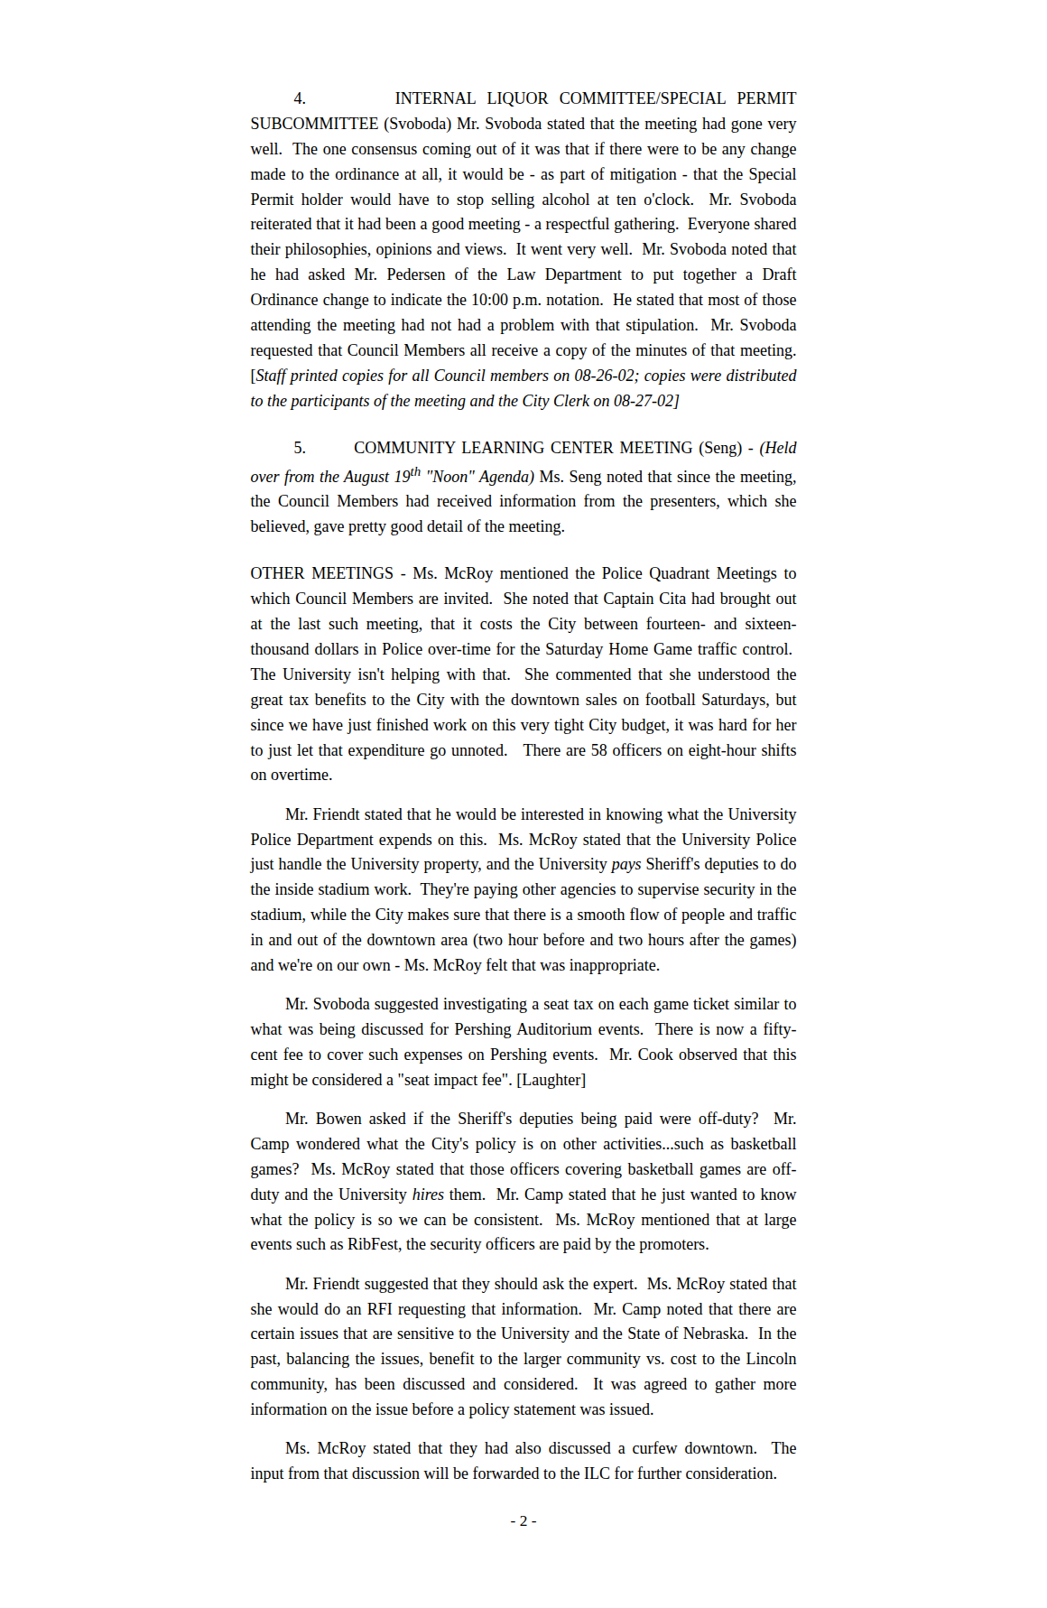4. INTERNAL LIQUOR COMMITTEE/SPECIAL PERMIT SUBCOMMITTEE (Svoboda) Mr. Svoboda stated that the meeting had gone very well. The one consensus coming out of it was that if there were to be any change made to the ordinance at all, it would be - as part of mitigation - that the Special Permit holder would have to stop selling alcohol at ten o'clock. Mr. Svoboda reiterated that it had been a good meeting - a respectful gathering. Everyone shared their philosophies, opinions and views. It went very well. Mr. Svoboda noted that he had asked Mr. Pedersen of the Law Department to put together a Draft Ordinance change to indicate the 10:00 p.m. notation. He stated that most of those attending the meeting had not had a problem with that stipulation. Mr. Svoboda requested that Council Members all receive a copy of the minutes of that meeting. [Staff printed copies for all Council members on 08-26-02; copies were distributed to the participants of the meeting and the City Clerk on 08-27-02]
5. COMMUNITY LEARNING CENTER MEETING (Seng) - (Held over from the August 19th "Noon" Agenda) Ms. Seng noted that since the meeting, the Council Members had received information from the presenters, which she believed, gave pretty good detail of the meeting.
OTHER MEETINGS - Ms. McRoy mentioned the Police Quadrant Meetings to which Council Members are invited. She noted that Captain Cita had brought out at the last such meeting, that it costs the City between fourteen- and sixteen-thousand dollars in Police over-time for the Saturday Home Game traffic control. The University isn't helping with that. She commented that she understood the great tax benefits to the City with the downtown sales on football Saturdays, but since we have just finished work on this very tight City budget, it was hard for her to just let that expenditure go unnoted. There are 58 officers on eight-hour shifts on overtime.
Mr. Friendt stated that he would be interested in knowing what the University Police Department expends on this. Ms. McRoy stated that the University Police just handle the University property, and the University pays Sheriff's deputies to do the inside stadium work. They're paying other agencies to supervise security in the stadium, while the City makes sure that there is a smooth flow of people and traffic in and out of the downtown area (two hour before and two hours after the games) and we're on our own - Ms. McRoy felt that was inappropriate.
Mr. Svoboda suggested investigating a seat tax on each game ticket similar to what was being discussed for Pershing Auditorium events. There is now a fifty-cent fee to cover such expenses on Pershing events. Mr. Cook observed that this might be considered a "seat impact fee". [Laughter]
Mr. Bowen asked if the Sheriff's deputies being paid were off-duty? Mr. Camp wondered what the City's policy is on other activities...such as basketball games? Ms. McRoy stated that those officers covering basketball games are off-duty and the University hires them. Mr. Camp stated that he just wanted to know what the policy is so we can be consistent. Ms. McRoy mentioned that at large events such as RibFest, the security officers are paid by the promoters.
Mr. Friendt suggested that they should ask the expert. Ms. McRoy stated that she would do an RFI requesting that information. Mr. Camp noted that there are certain issues that are sensitive to the University and the State of Nebraska. In the past, balancing the issues, benefit to the larger community vs. cost to the Lincoln community, has been discussed and considered. It was agreed to gather more information on the issue before a policy statement was issued.
Ms. McRoy stated that they had also discussed a curfew downtown. The input from that discussion will be forwarded to the ILC for further consideration.
- 2 -